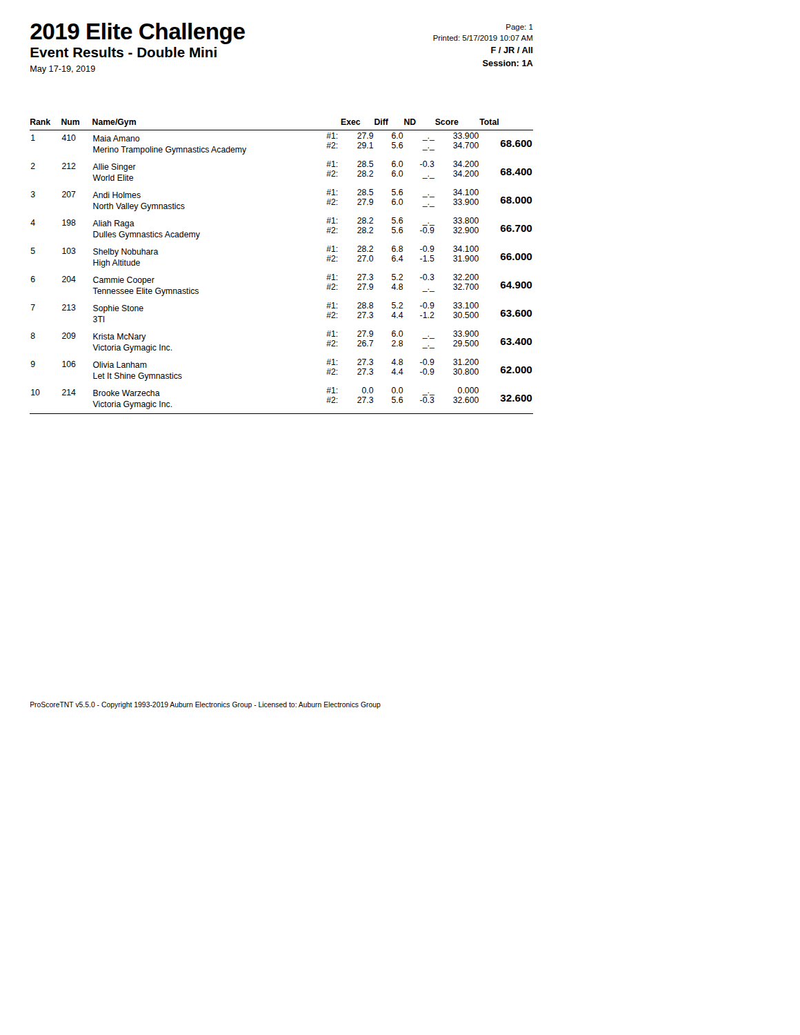Page: 1
Printed: 5/17/2019 10:07 AM
F / JR / All
Session: 1A
2019 Elite Challenge
Event Results - Double Mini
May 17-19, 2019
| Rank | Num | Name/Gym | | Exec | Diff | ND | Score | Total |
| --- | --- | --- | --- | --- | --- | --- | --- | --- |
| 1 | 410 | Maia Amano Merino Trampoline Gymnastics Academy | #1: #2: | 27.9 29.1 | 6.0 5.6 | _._ _._ | 33.900 34.700 | 68.600 |
| 2 | 212 | Allie Singer World Elite | #1: #2: | 28.5 28.2 | 6.0 6.0 | -0.3 _._ | 34.200 34.200 | 68.400 |
| 3 | 207 | Andi Holmes North Valley Gymnastics | #1: #2: | 28.5 27.9 | 5.6 6.0 | _._ _._ | 34.100 33.900 | 68.000 |
| 4 | 198 | Aliah Raga Dulles Gymnastics Academy | #1: #2: | 28.2 28.2 | 5.6 5.6 | _._ -0.9 | 33.800 32.900 | 66.700 |
| 5 | 103 | Shelby Nobuhara High Altitude | #1: #2: | 28.2 27.0 | 6.8 6.4 | -0.9 -1.5 | 34.100 31.900 | 66.000 |
| 6 | 204 | Cammie Cooper Tennessee Elite Gymnastics | #1: #2: | 27.3 27.9 | 5.2 4.8 | -0.3 _._ | 32.200 32.700 | 64.900 |
| 7 | 213 | Sophie Stone 3TI | #1: #2: | 28.8 27.3 | 5.2 4.4 | -0.9 -1.2 | 33.100 30.500 | 63.600 |
| 8 | 209 | Krista McNary Victoria Gymagic Inc. | #1: #2: | 27.9 26.7 | 6.0 2.8 | _._ _._ | 33.900 29.500 | 63.400 |
| 9 | 106 | Olivia Lanham Let It Shine Gymnastics | #1: #2: | 27.3 27.3 | 4.8 4.4 | -0.9 -0.9 | 31.200 30.800 | 62.000 |
| 10 | 214 | Brooke Warzecha Victoria Gymagic Inc. | #1: #2: | 0.0 27.3 | 0.0 5.6 | _._ -0.3 | 0.000 32.600 | 32.600 |
ProScoreTNT v5.5.0 - Copyright 1993-2019 Auburn Electronics Group - Licensed to: Auburn Electronics Group